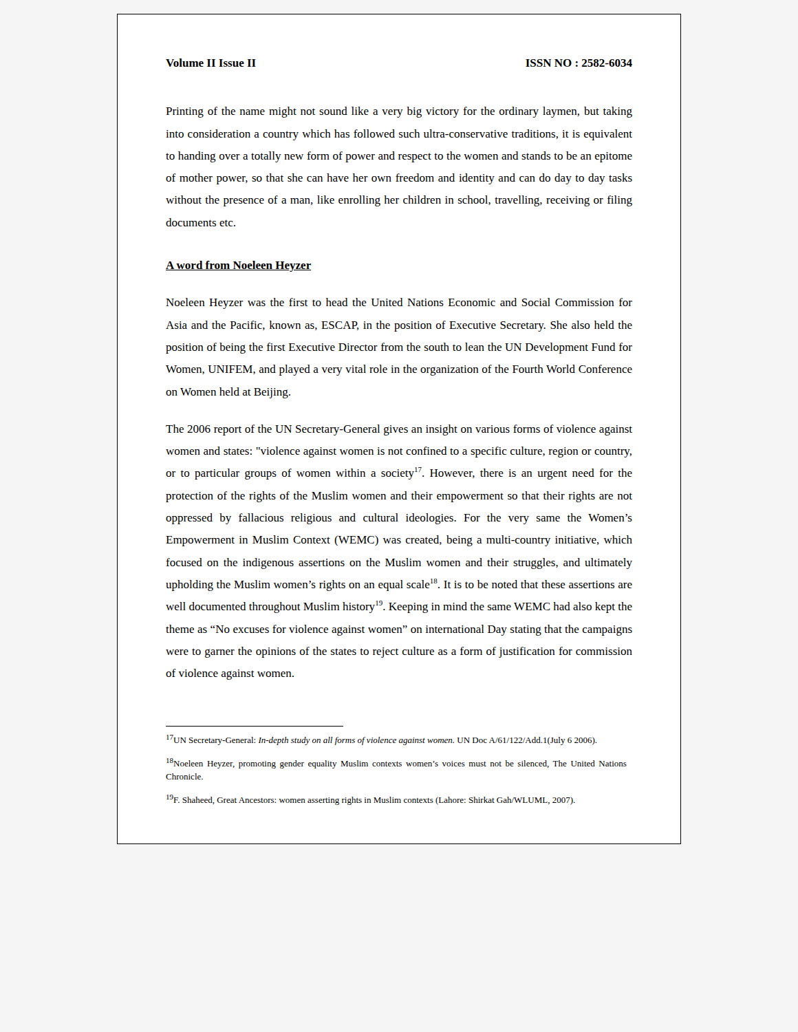Volume II Issue II ISSN NO : 2582-6034
Printing of the name might not sound like a very big victory for the ordinary laymen, but taking into consideration a country which has followed such ultra-conservative traditions, it is equivalent to handing over a totally new form of power and respect to the women and stands to be an epitome of mother power, so that she can have her own freedom and identity and can do day to day tasks without the presence of a man, like enrolling her children in school, travelling, receiving or filing documents etc.
A word from Noeleen Heyzer
Noeleen Heyzer was the first to head the United Nations Economic and Social Commission for Asia and the Pacific, known as, ESCAP, in the position of Executive Secretary. She also held the position of being the first Executive Director from the south to lean the UN Development Fund for Women, UNIFEM, and played a very vital role in the organization of the Fourth World Conference on Women held at Beijing.
The 2006 report of the UN Secretary-General gives an insight on various forms of violence against women and states: "violence against women is not confined to a specific culture, region or country, or to particular groups of women within a society17. However, there is an urgent need for the protection of the rights of the Muslim women and their empowerment so that their rights are not oppressed by fallacious religious and cultural ideologies. For the very same the Women’s Empowerment in Muslim Context (WEMC) was created, being a multi-country initiative, which focused on the indigenous assertions on the Muslim women and their struggles, and ultimately upholding the Muslim women’s rights on an equal scale18. It is to be noted that these assertions are well documented throughout Muslim history19. Keeping in mind the same WEMC had also kept the theme as “No excuses for violence against women” on international Day stating that the campaigns were to garner the opinions of the states to reject culture as a form of justification for commission of violence against women.
17UN Secretary-General: In-depth study on all forms of violence against women. UN Doc A/61/122/Add.1(July 6 2006).
18Noeleen Heyzer, promoting gender equality Muslim contexts women’s voices must not be silenced, The United Nations Chronicle.
19F. Shaheed, Great Ancestors: women asserting rights in Muslim contexts (Lahore: Shirkat Gah/WLUML, 2007).